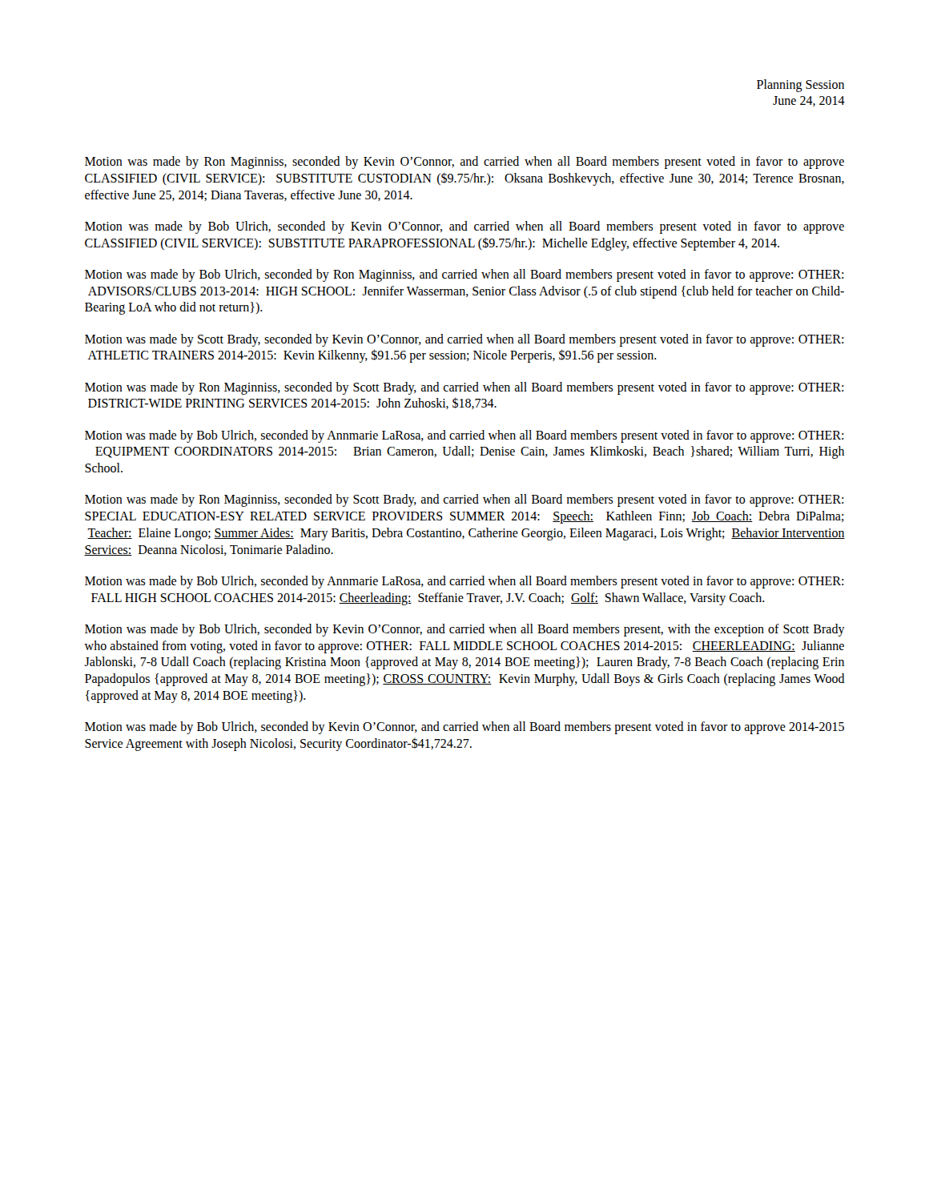Planning Session
June 24, 2014
Motion was made by Ron Maginniss, seconded by Kevin O’Connor, and carried when all Board members present voted in favor to approve CLASSIFIED (CIVIL SERVICE): SUBSTITUTE CUSTODIAN ($9.75/hr.): Oksana Boshkevych, effective June 30, 2014; Terence Brosnan, effective June 25, 2014; Diana Taveras, effective June 30, 2014.
Motion was made by Bob Ulrich, seconded by Kevin O’Connor, and carried when all Board members present voted in favor to approve CLASSIFIED (CIVIL SERVICE): SUBSTITUTE PARAPROFESSIONAL ($9.75/hr.): Michelle Edgley, effective September 4, 2014.
Motion was made by Bob Ulrich, seconded by Ron Maginniss, and carried when all Board members present voted in favor to approve: OTHER: ADVISORS/CLUBS 2013-2014: HIGH SCHOOL: Jennifer Wasserman, Senior Class Advisor (.5 of club stipend {club held for teacher on Child-Bearing LoA who did not return}).
Motion was made by Scott Brady, seconded by Kevin O’Connor, and carried when all Board members present voted in favor to approve: OTHER: ATHLETIC TRAINERS 2014-2015: Kevin Kilkenny, $91.56 per session; Nicole Perperis, $91.56 per session.
Motion was made by Ron Maginniss, seconded by Scott Brady, and carried when all Board members present voted in favor to approve: OTHER: DISTRICT-WIDE PRINTING SERVICES 2014-2015: John Zuhoski, $18,734.
Motion was made by Bob Ulrich, seconded by Annmarie LaRosa, and carried when all Board members present voted in favor to approve: OTHER: EQUIPMENT COORDINATORS 2014-2015: Brian Cameron, Udall; Denise Cain, James Klimkoski, Beach }shared; William Turri, High School.
Motion was made by Ron Maginniss, seconded by Scott Brady, and carried when all Board members present voted in favor to approve: OTHER: SPECIAL EDUCATION-ESY RELATED SERVICE PROVIDERS SUMMER 2014: Speech: Kathleen Finn; Job Coach: Debra DiPalma; Teacher: Elaine Longo; Summer Aides: Mary Baritis, Debra Costantino, Catherine Georgio, Eileen Magaraci, Lois Wright; Behavior Intervention Services: Deanna Nicolosi, Tonimarie Paladino.
Motion was made by Bob Ulrich, seconded by Annmarie LaRosa, and carried when all Board members present voted in favor to approve: OTHER: FALL HIGH SCHOOL COACHES 2014-2015: Cheerleading: Steffanie Traver, J.V. Coach; Golf: Shawn Wallace, Varsity Coach.
Motion was made by Bob Ulrich, seconded by Kevin O’Connor, and carried when all Board members present, with the exception of Scott Brady who abstained from voting, voted in favor to approve: OTHER: FALL MIDDLE SCHOOL COACHES 2014-2015: CHEERLEADING: Julianne Jablonski, 7-8 Udall Coach (replacing Kristina Moon {approved at May 8, 2014 BOE meeting}); Lauren Brady, 7-8 Beach Coach (replacing Erin Papadopulos {approved at May 8, 2014 BOE meeting}); CROSS COUNTRY: Kevin Murphy, Udall Boys & Girls Coach (replacing James Wood {approved at May 8, 2014 BOE meeting}).
Motion was made by Bob Ulrich, seconded by Kevin O’Connor, and carried when all Board members present voted in favor to approve 2014-2015 Service Agreement with Joseph Nicolosi, Security Coordinator-$41,724.27.